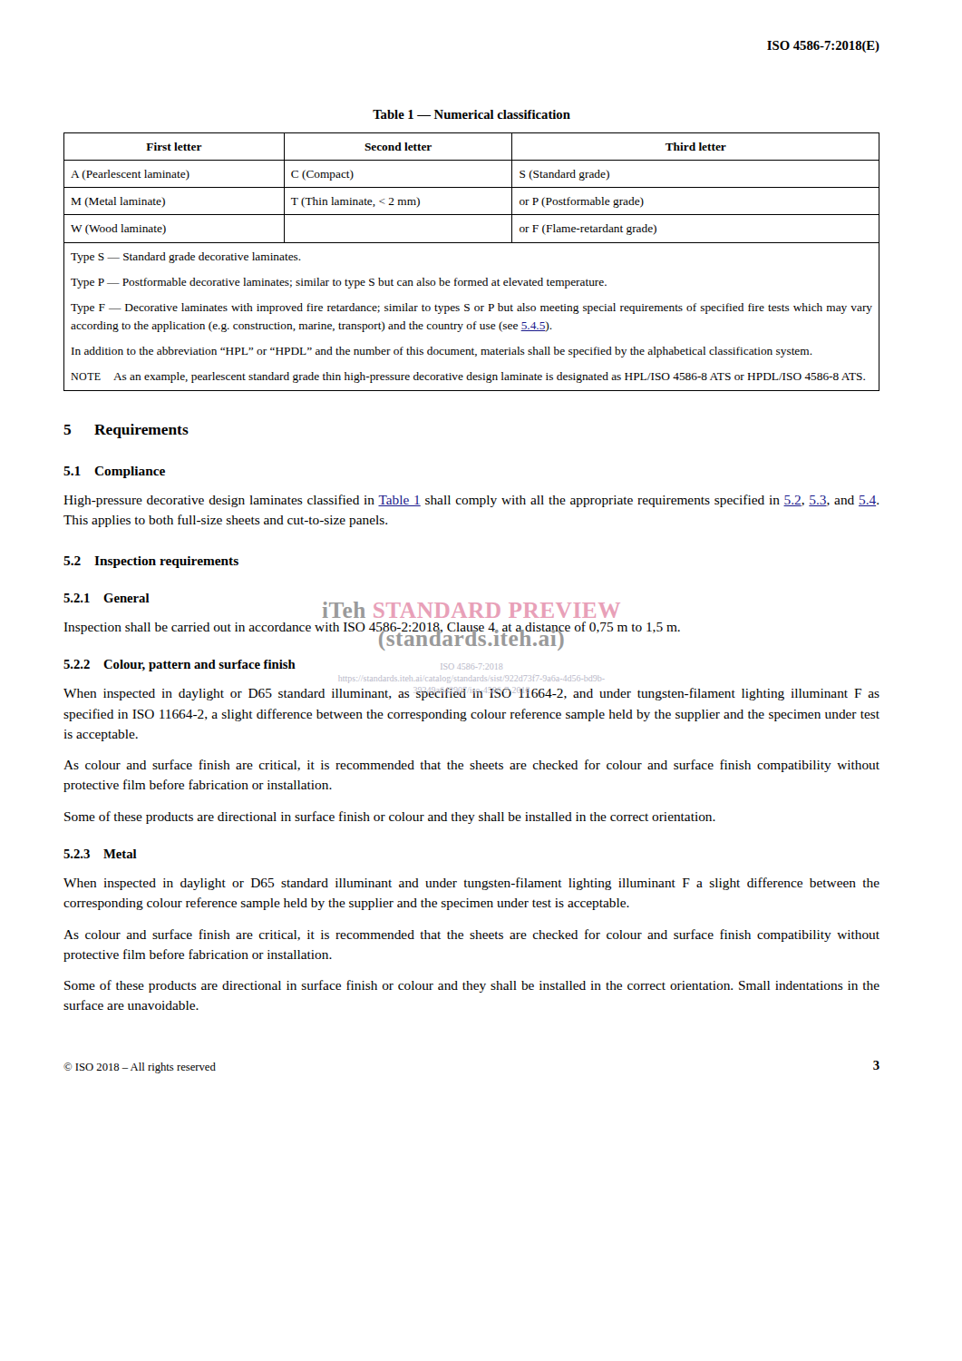ISO 4586-7:2018(E)
Table 1 — Numerical classification
| First letter | Second letter | Third letter |
| --- | --- | --- |
| A (Pearlescent laminate) | C (Compact) | S (Standard grade) |
| M (Metal laminate) | T (Thin laminate, < 2 mm) | or P (Postformable grade) |
| W (Wood laminate) | | or F (Flame-retardant grade) |
| Type S — Standard grade decorative laminates. Type P — Postformable decorative laminates; similar to type S but can also be formed at elevated temperature. Type F — Decorative laminates with improved fire retardance; similar to types S or P but also meeting special requirements of specified fire tests which may vary according to the application (e.g. construction, marine, transport) and the country of use (see 5.4.5 ). In addition to the abbreviation “HPL” or “HPDL” and the number of this document, materials shall be specified by the alphabetical classification system. NOTE As an example, pearlescent standard grade thin high-pressure decorative design laminate is designated as HPL/ISO 4586-8 ATS or HPDL/ISO 4586-8 ATS. |
5 Requirements
5.1 Compliance
High-pressure decorative design laminates classified in Table 1 shall comply with all the appropriate requirements specified in 5.2, 5.3, and 5.4. This applies to both full-size sheets and cut-to-size panels.
5.2 Inspection requirements
5.2.1 General
Inspection shall be carried out in accordance with ISO 4586-2:2018, Clause 4, at a distance of 0,75 m to 1,5 m.
iTeh STANDARD PREVIEW
(standards.iteh.ai)
ISO 4586-7:2018
https://standards.iteh.ai/catalog/standards/sist/922d73f7-9a6a-4d56-bd9b-
39249a642907/iso-4586-7-2018
5.2.2 Colour, pattern and surface finish
When inspected in daylight or D65 standard illuminant, as specified in ISO 11664-2, and under tungsten-filament lighting illuminant F as specified in ISO 11664-2, a slight difference between the corresponding colour reference sample held by the supplier and the specimen under test is acceptable.
As colour and surface finish are critical, it is recommended that the sheets are checked for colour and surface finish compatibility without protective film before fabrication or installation.
Some of these products are directional in surface finish or colour and they shall be installed in the correct orientation.
5.2.3 Metal
When inspected in daylight or D65 standard illuminant and under tungsten-filament lighting illuminant F a slight difference between the corresponding colour reference sample held by the supplier and the specimen under test is acceptable.
As colour and surface finish are critical, it is recommended that the sheets are checked for colour and surface finish compatibility without protective film before fabrication or installation.
Some of these products are directional in surface finish or colour and they shall be installed in the correct orientation. Small indentations in the surface are unavoidable.
© ISO 2018 – All rights reserved
3